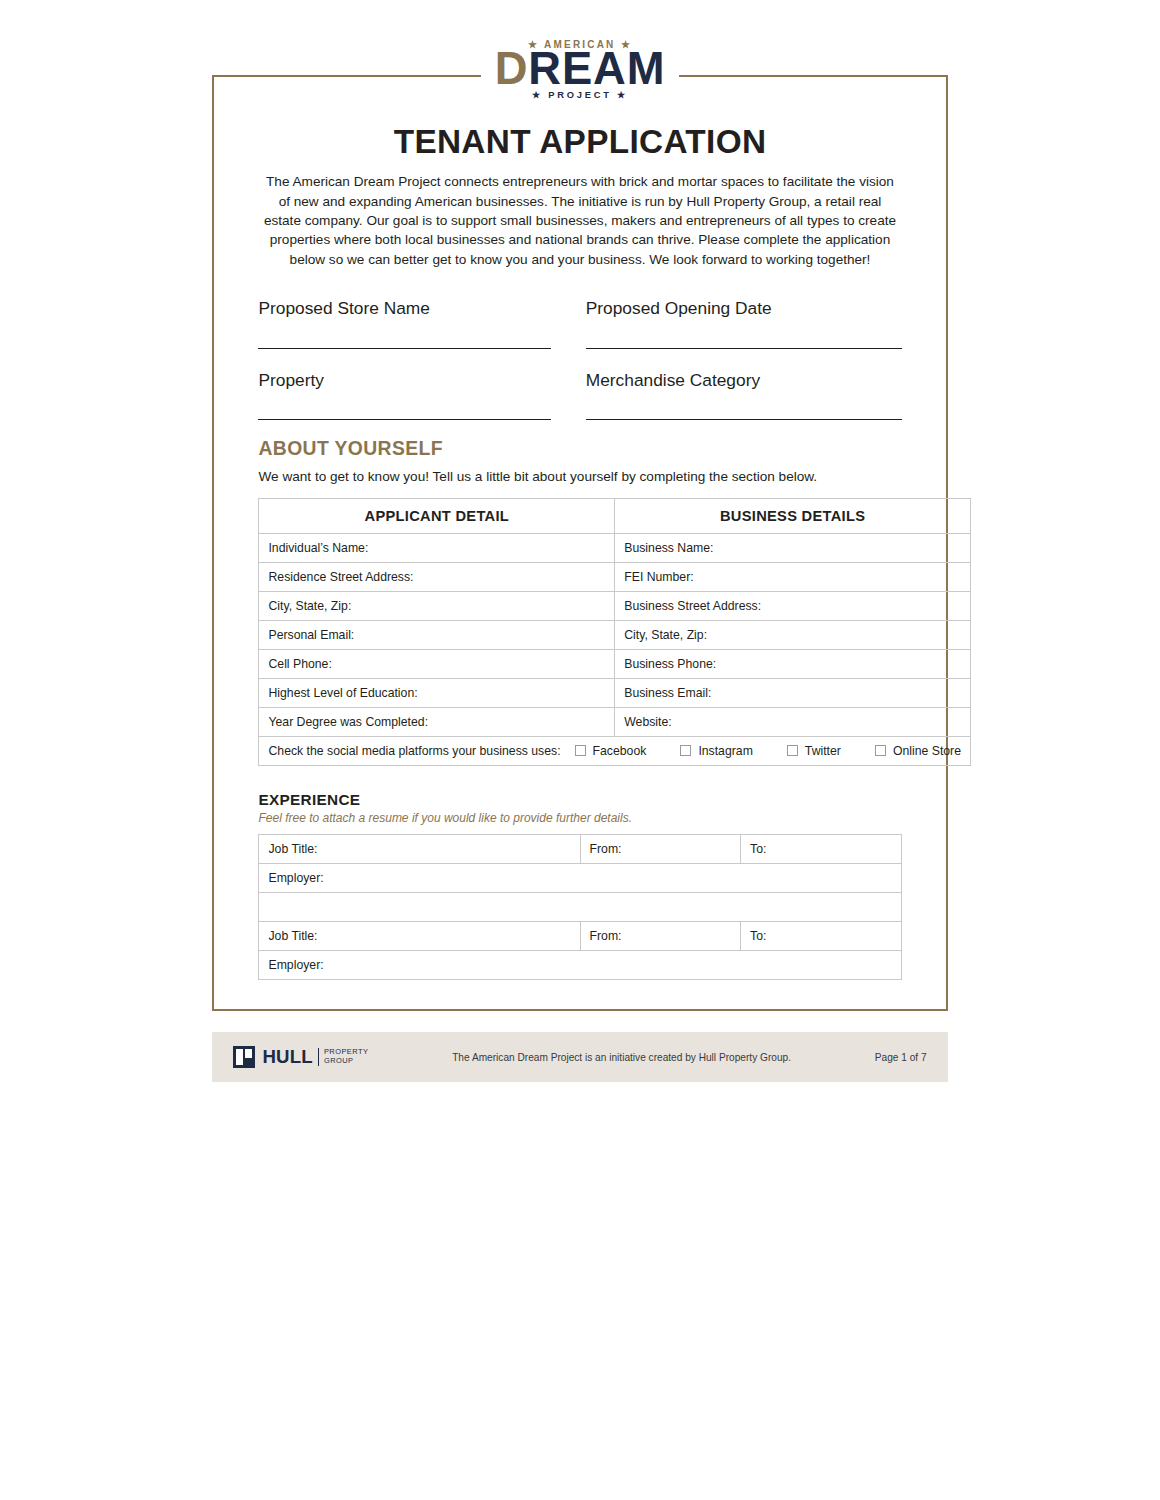★ AMERICAN ★
DREAM
★ PROJECT ★
TENANT APPLICATION
The American Dream Project connects entrepreneurs with brick and mortar spaces to facilitate the vision of new and expanding American businesses. The initiative is run by Hull Property Group, a retail real estate company. Our goal is to support small businesses, makers and entrepreneurs of all types to create properties where both local businesses and national brands can thrive. Please complete the application below so we can better get to know you and your business. We look forward to working together!
| Proposed Store Name | Proposed Opening Date |
| Property | Merchandise Category |
ABOUT YOURSELF
We want to get to know you! Tell us a little bit about yourself by completing the section below.
| APPLICANT DETAIL | BUSINESS DETAILS |
| --- | --- |
| Individual’s Name: | Business Name: |
| Residence Street Address: | FEI Number: |
| City, State, Zip: | Business Street Address: |
| Personal Email: | City, State, Zip: |
| Cell Phone: | Business Phone: |
| Highest Level of Education: | Business Email: |
| Year Degree was Completed: | Website: |
| Check the social media platforms your business uses: Facebook Instagram Twitter Online Store |
EXPERIENCE
Feel free to attach a resume if you would like to provide further details.
| Job Title: | From: | To: |
| Employer: |
| Job Title: | From: | To: |
| Employer: |
HULL PROPERTY
GROUP
The American Dream Project is an initiative created by Hull Property Group.
Page 1 of 7